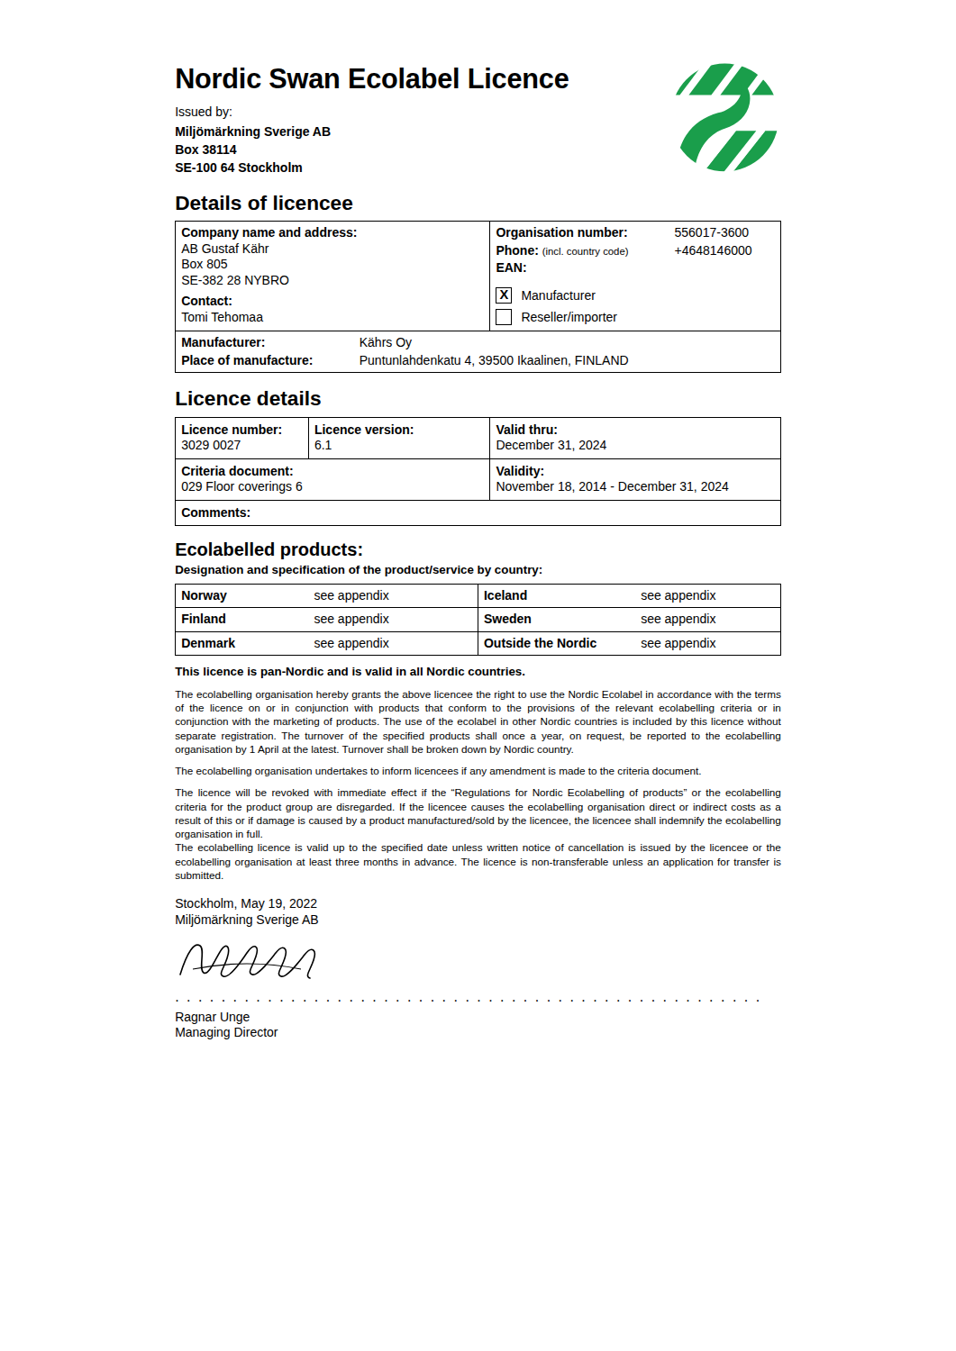Nordic Swan Ecolabel Licence
Issued by:
Miljömärkning Sverige AB
Box 38114
SE-100 64 Stockholm
Details of licencee
| Company name and address: AB Gustaf Kähr Box 805 SE-382 28 NYBRO Contact: Tomi Tehomaa | / Organisation number: / 556017-3600 / / Phone: (incl. country code) / +4648146000 / / EAN: / / X Manufacturer Reseller/importer |
| / Manufacturer: / Kährs Oy / / Place of manufacture: / Puntunlahdenkatu 4, 39500 Ikaalinen, FINLAND / |
Licence details
| Licence number: 3029 0027 | Licence version: 6.1 | Valid thru: December 31, 2024 |
| Criteria document: 029 Floor coverings 6 | Validity: November 18, 2014 - December 31, 2024 |
| Comments: |
Ecolabelled products:
Designation and specification of the product/service by country:
| Norway | see appendix | Iceland | see appendix |
| Finland | see appendix | Sweden | see appendix |
| Denmark | see appendix | Outside the Nordic | see appendix |
This licence is pan-Nordic and is valid in all Nordic countries.
The ecolabelling organisation hereby grants the above licencee the right to use the Nordic Ecolabel in accordance with the terms of the licence on or in conjunction with products that conform to the provisions of the relevant ecolabelling criteria or in conjunction with the marketing of products. The use of the ecolabel in other Nordic countries is included by this licence without separate registration. The turnover of the specified products shall once a year, on request, be reported to the ecolabelling organisation by 1 April at the latest. Turnover shall be broken down by Nordic country.
The ecolabelling organisation undertakes to inform licencees if any amendment is made to the criteria document.
The licence will be revoked with immediate effect if the “Regulations for Nordic Ecolabelling of products” or the ecolabelling criteria for the product group are disregarded. If the licencee causes the ecolabelling organisation direct or indirect costs as a result of this or if damage is caused by a product manufactured/sold by the licencee, the licencee shall indemnify the ecolabelling organisation in full.
The ecolabelling licence is valid up to the specified date unless written notice of cancellation is issued by the licencee or the ecolabelling organisation at least three months in advance. The licence is non-transferable unless an application for transfer is submitted.
Stockholm, May 19, 2022
Miljömärkning Sverige AB
. . . . . . . . . . . . . . . . . . . . . . . . . . . . . . . . . . . . . . . . . . . . . . . . . . .
Ragnar Unge
Managing Director